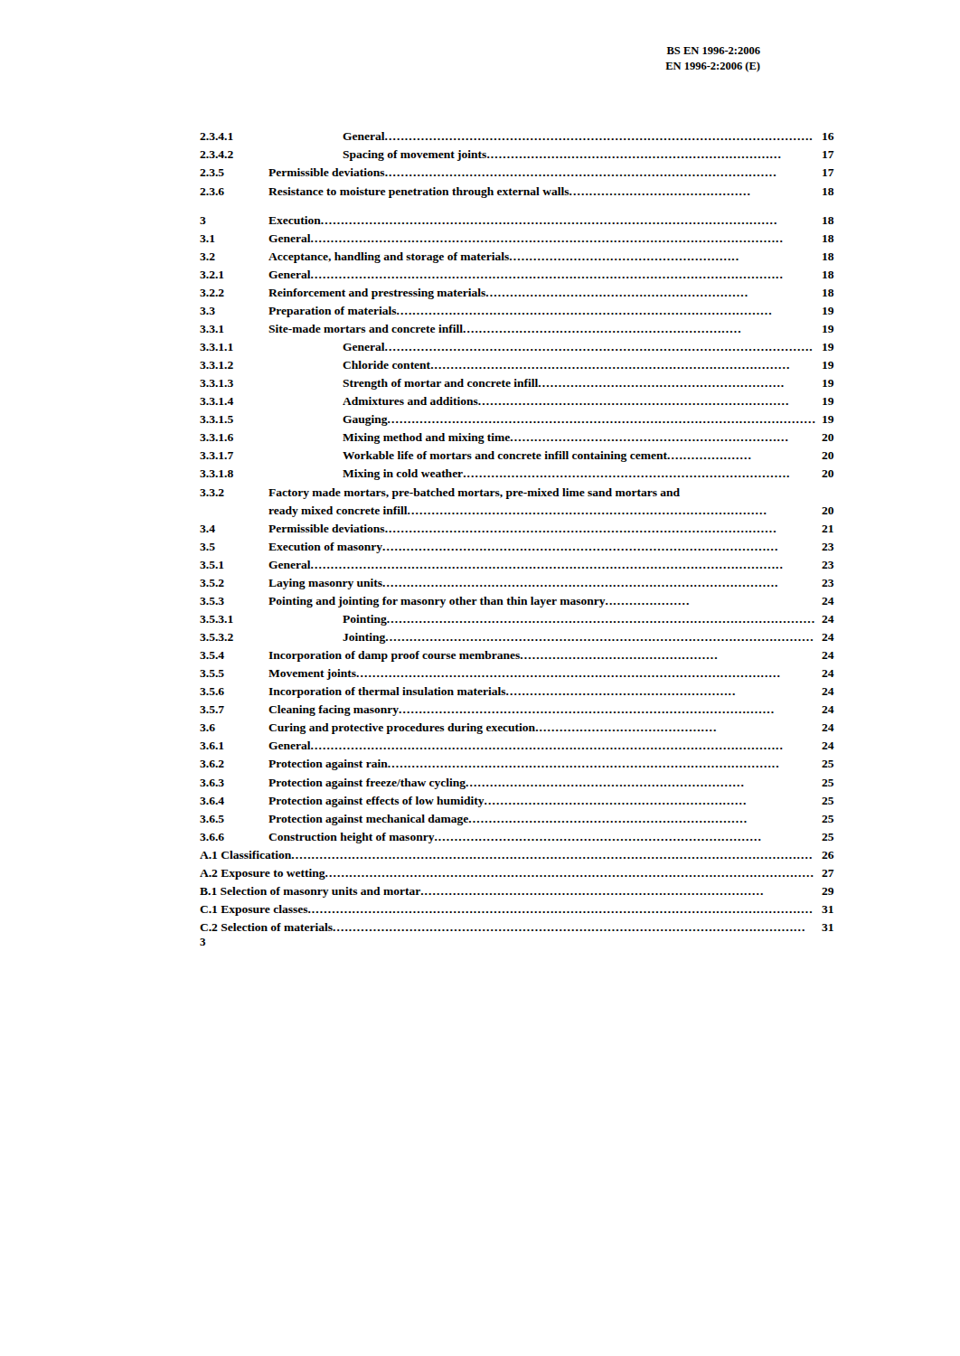BS EN 1996-2:2006
EN 1996-2:2006 (E)
| 2.3.4.1 | | General .......................................................................................................... | 16 |
| 2.3.4.2 | | Spacing of movement joints ......................................................................... | 17 |
| 2.3.5 | Permissible deviations ................................................................................................. | 17 |
| 2.3.6 | Resistance to moisture penetration through external walls ............................................. | 18 |
| 3 | Execution ................................................................................................................. | 18 |
| 3.1 | General ..................................................................................................................... | 18 |
| 3.2 | Acceptance, handling and storage of materials ......................................................... | 18 |
| 3.2.1 | General ..................................................................................................................... | 18 |
| 3.2.2 | Reinforcement and prestressing materials ................................................................. | 18 |
| 3.3 | Preparation of materials ............................................................................................. | 19 |
| 3.3.1 | Site-made mortars and concrete infill ..................................................................... | 19 |
| 3.3.1.1 | | General .......................................................................................................... | 19 |
| 3.3.1.2 | | Chloride content ......................................................................................... | 19 |
| 3.3.1.3 | | Strength of mortar and concrete infill ............................................................. | 19 |
| 3.3.1.4 | | Admixtures and additions ............................................................................. | 19 |
| 3.3.1.5 | | Gauging .......................................................................................................... | 19 |
| 3.3.1.6 | | Mixing method and mixing time ..................................................................... | 20 |
| 3.3.1.7 | | Workable life of mortars and concrete infill containing cement ..................... | 20 |
| 3.3.1.8 | | Mixing in cold weather ................................................................................. | 20 |
| 3.3.2 | Factory made mortars, pre-batched mortars, pre-mixed lime sand mortars and | |
| | ready mixed concrete infill ......................................................................................... | 20 |
| 3.4 | Permissible deviations ................................................................................................. | 21 |
| 3.5 | Execution of masonry .................................................................................................. | 23 |
| 3.5.1 | General ..................................................................................................................... | 23 |
| 3.5.2 | Laying masonry units .................................................................................................. | 23 |
| 3.5.3 | Pointing and jointing for masonry other than thin layer masonry ..................... | 24 |
| 3.5.3.1 | | Pointing .......................................................................................................... | 24 |
| 3.5.3.2 | | Jointing .......................................................................................................... | 24 |
| 3.5.4 | Incorporation of damp proof course membranes ................................................. | 24 |
| 3.5.5 | Movement joints ......................................................................................................... | 24 |
| 3.5.6 | Incorporation of thermal insulation materials ......................................................... | 24 |
| 3.5.7 | Cleaning facing masonry ............................................................................................. | 24 |
| 3.6 | Curing and protective procedures during execution ............................................. | 24 |
| 3.6.1 | General ..................................................................................................................... | 24 |
| 3.6.2 | Protection against rain ................................................................................................. | 25 |
| 3.6.3 | Protection against freeze/thaw cycling ..................................................................... | 25 |
| 3.6.4 | Protection against effects of low humidity ................................................................. | 25 |
| 3.6.5 | Protection against mechanical damage ..................................................................... | 25 |
| 3.6.6 | Construction height of masonry ................................................................................. | 25 |
| A.1 Classification ................................................................................................................................. | 26 |
| A.2 Exposure to wetting ......................................................................................................................... | 27 |
| B.1 Selection of masonry units and mortar ..................................................................................... | 29 |
| C.1 Exposure classes ............................................................................................................................. | 31 |
| C.2 Selection of materials ..................................................................................................................... | 31 |
3